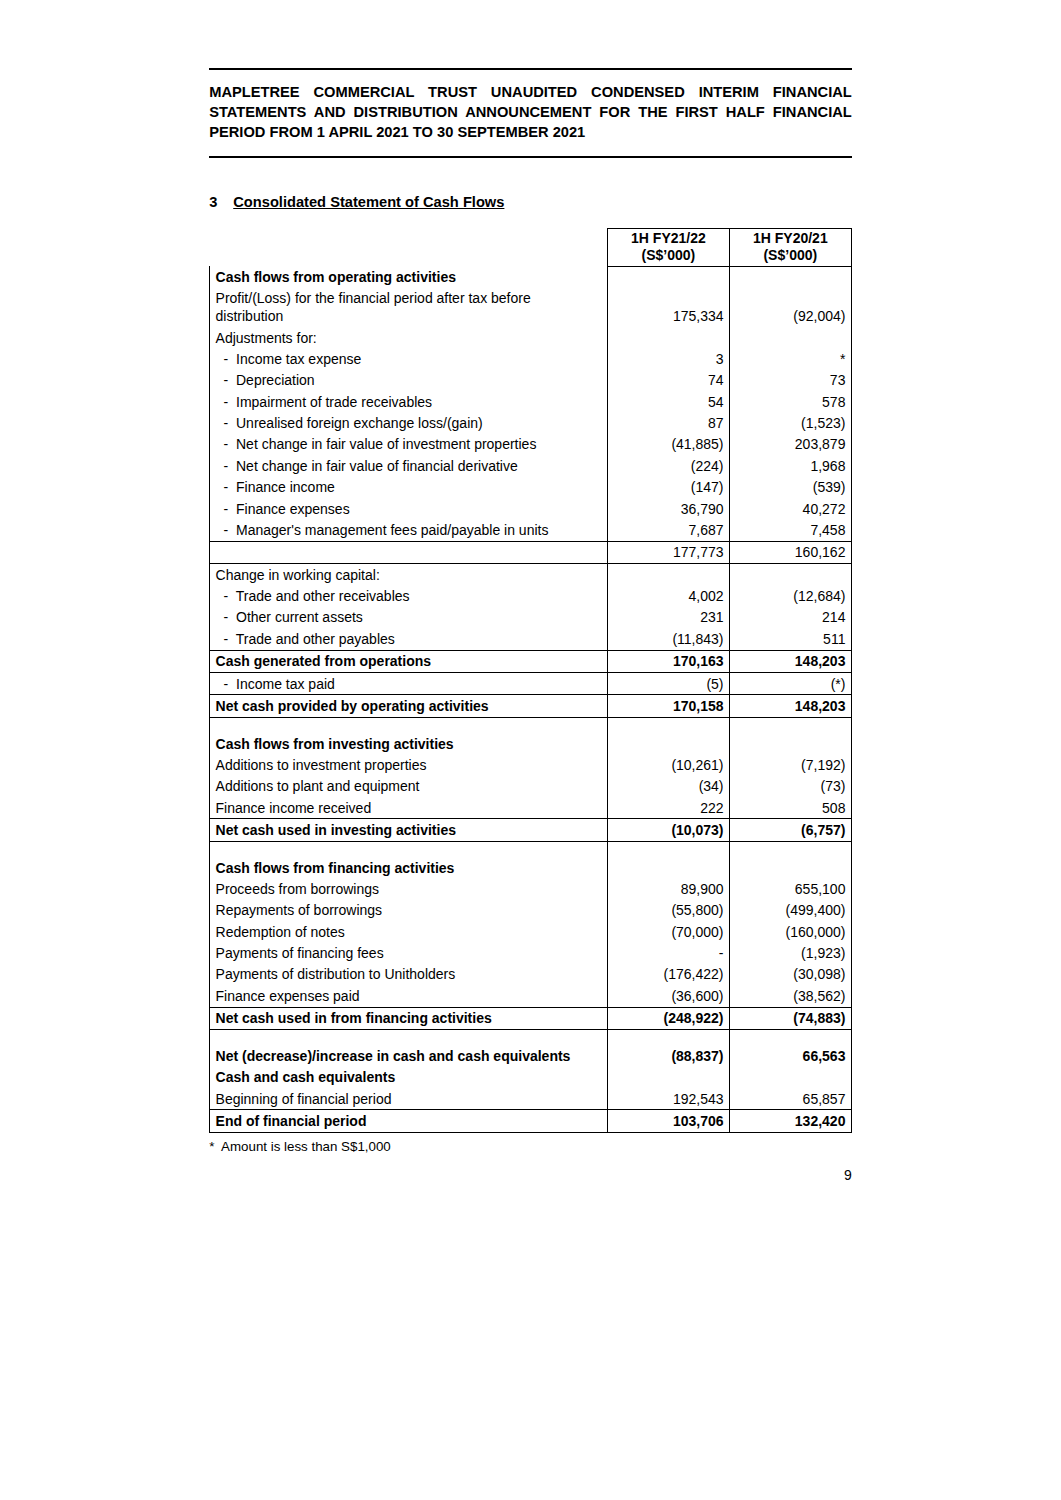MAPLETREE COMMERCIAL TRUST UNAUDITED CONDENSED INTERIM FINANCIAL STATEMENTS AND DISTRIBUTION ANNOUNCEMENT FOR THE FIRST HALF FINANCIAL PERIOD FROM 1 APRIL 2021 TO 30 SEPTEMBER 2021
3 Consolidated Statement of Cash Flows
| | 1H FY21/22 (S$’000) | 1H FY20/21 (S$’000) |
| --- | --- | --- |
| Cash flows from operating activities | | |
| Profit/(Loss) for the financial period after tax before distribution | 175,334 | (92,004) |
| Adjustments for: | | |
| - Income tax expense | 3 | * |
| - Depreciation | 74 | 73 |
| - Impairment of trade receivables | 54 | 578 |
| - Unrealised foreign exchange loss/(gain) | 87 | (1,523) |
| - Net change in fair value of investment properties | (41,885) | 203,879 |
| - Net change in fair value of financial derivative | (224) | 1,968 |
| - Finance income | (147) | (539) |
| - Finance expenses | 36,790 | 40,272 |
| - Manager's management fees paid/payable in units | 7,687 | 7,458 |
| | 177,773 | 160,162 |
| Change in working capital: | | |
| - Trade and other receivables | 4,002 | (12,684) |
| - Other current assets | 231 | 214 |
| - Trade and other payables | (11,843) | 511 |
| Cash generated from operations | 170,163 | 148,203 |
| - Income tax paid | (5) | (*) |
| Net cash provided by operating activities | 170,158 | 148,203 |
| Cash flows from investing activities | | |
| Additions to investment properties | (10,261) | (7,192) |
| Additions to plant and equipment | (34) | (73) |
| Finance income received | 222 | 508 |
| Net cash used in investing activities | (10,073) | (6,757) |
| Cash flows from financing activities | | |
| Proceeds from borrowings | 89,900 | 655,100 |
| Repayments of borrowings | (55,800) | (499,400) |
| Redemption of notes | (70,000) | (160,000) |
| Payments of financing fees | - | (1,923) |
| Payments of distribution to Unitholders | (176,422) | (30,098) |
| Finance expenses paid | (36,600) | (38,562) |
| Net cash used in from financing activities | (248,922) | (74,883) |
| Net (decrease)/increase in cash and cash equivalents | (88,837) | 66,563 |
| Cash and cash equivalents | | |
| Beginning of financial period | 192,543 | 65,857 |
| End of financial period | 103,706 | 132,420 |
* Amount is less than S$1,000
9